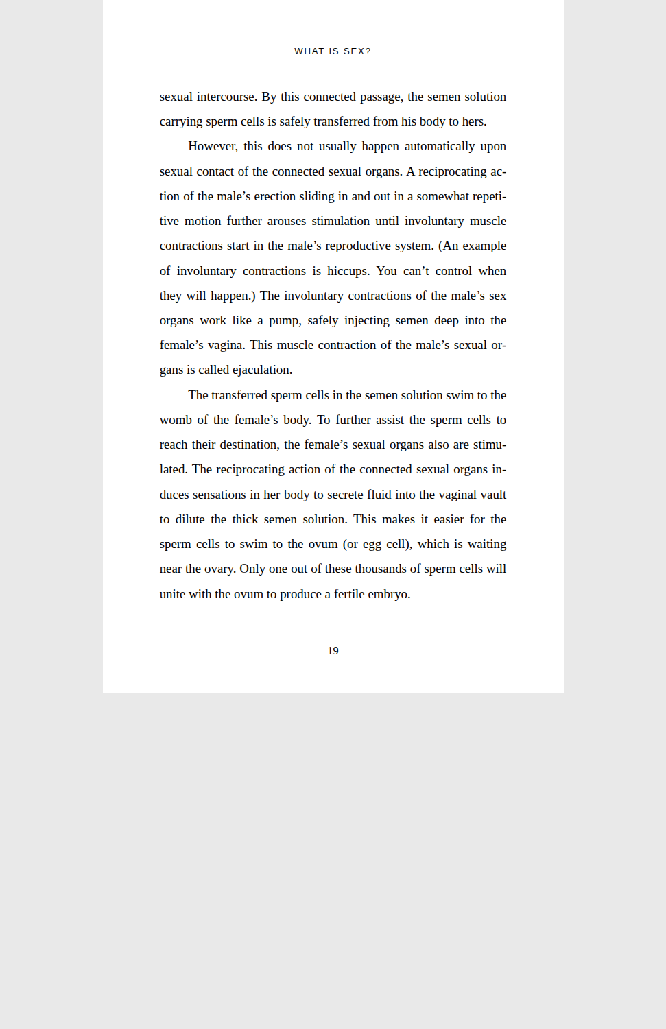What Is Sex?
sexual intercourse. By this connected passage, the semen solution carrying sperm cells is safely transferred from his body to hers.
However, this does not usually happen automatically upon sexual contact of the connected sexual organs. A reciprocating action of the male’s erection sliding in and out in a somewhat repetitive motion further arouses stimulation until involuntary muscle contractions start in the male’s reproductive system. (An example of involuntary contractions is hiccups. You can’t control when they will happen.) The involuntary contractions of the male’s sex organs work like a pump, safely injecting semen deep into the female’s vagina. This muscle contraction of the male’s sexual organs is called ejaculation.
The transferred sperm cells in the semen solution swim to the womb of the female’s body. To further assist the sperm cells to reach their destination, the female’s sexual organs also are stimulated. The reciprocating action of the connected sexual organs induces sensations in her body to secrete fluid into the vaginal vault to dilute the thick semen solution. This makes it easier for the sperm cells to swim to the ovum (or egg cell), which is waiting near the ovary. Only one out of these thousands of sperm cells will unite with the ovum to produce a fertile embryo.
19